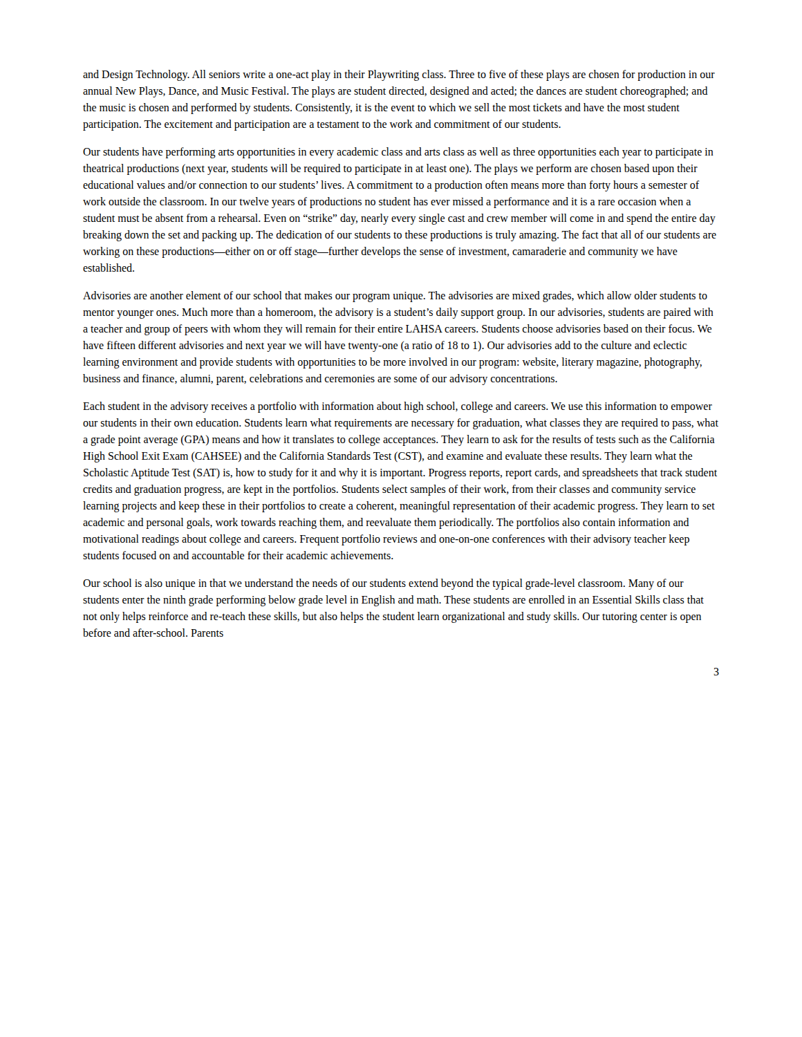and Design Technology. All seniors write a one-act play in their Playwriting class. Three to five of these plays are chosen for production in our annual New Plays, Dance, and Music Festival. The plays are student directed, designed and acted; the dances are student choreographed; and the music is chosen and performed by students. Consistently, it is the event to which we sell the most tickets and have the most student participation. The excitement and participation are a testament to the work and commitment of our students.
Our students have performing arts opportunities in every academic class and arts class as well as three opportunities each year to participate in theatrical productions (next year, students will be required to participate in at least one). The plays we perform are chosen based upon their educational values and/or connection to our students’ lives. A commitment to a production often means more than forty hours a semester of work outside the classroom. In our twelve years of productions no student has ever missed a performance and it is a rare occasion when a student must be absent from a rehearsal. Even on “strike” day, nearly every single cast and crew member will come in and spend the entire day breaking down the set and packing up. The dedication of our students to these productions is truly amazing. The fact that all of our students are working on these productions—either on or off stage—further develops the sense of investment, camaraderie and community we have established.
Advisories are another element of our school that makes our program unique. The advisories are mixed grades, which allow older students to mentor younger ones. Much more than a homeroom, the advisory is a student’s daily support group. In our advisories, students are paired with a teacher and group of peers with whom they will remain for their entire LAHSA careers. Students choose advisories based on their focus. We have fifteen different advisories and next year we will have twenty-one (a ratio of 18 to 1). Our advisories add to the culture and eclectic learning environment and provide students with opportunities to be more involved in our program: website, literary magazine, photography, business and finance, alumni, parent, celebrations and ceremonies are some of our advisory concentrations.
Each student in the advisory receives a portfolio with information about high school, college and careers. We use this information to empower our students in their own education. Students learn what requirements are necessary for graduation, what classes they are required to pass, what a grade point average (GPA) means and how it translates to college acceptances. They learn to ask for the results of tests such as the California High School Exit Exam (CAHSEE) and the California Standards Test (CST), and examine and evaluate these results. They learn what the Scholastic Aptitude Test (SAT) is, how to study for it and why it is important. Progress reports, report cards, and spreadsheets that track student credits and graduation progress, are kept in the portfolios. Students select samples of their work, from their classes and community service learning projects and keep these in their portfolios to create a coherent, meaningful representation of their academic progress. They learn to set academic and personal goals, work towards reaching them, and reevaluate them periodically. The portfolios also contain information and motivational readings about college and careers. Frequent portfolio reviews and one-on-one conferences with their advisory teacher keep students focused on and accountable for their academic achievements.
Our school is also unique in that we understand the needs of our students extend beyond the typical grade-level classroom. Many of our students enter the ninth grade performing below grade level in English and math. These students are enrolled in an Essential Skills class that not only helps reinforce and re-teach these skills, but also helps the student learn organizational and study skills. Our tutoring center is open before and after-school. Parents
3